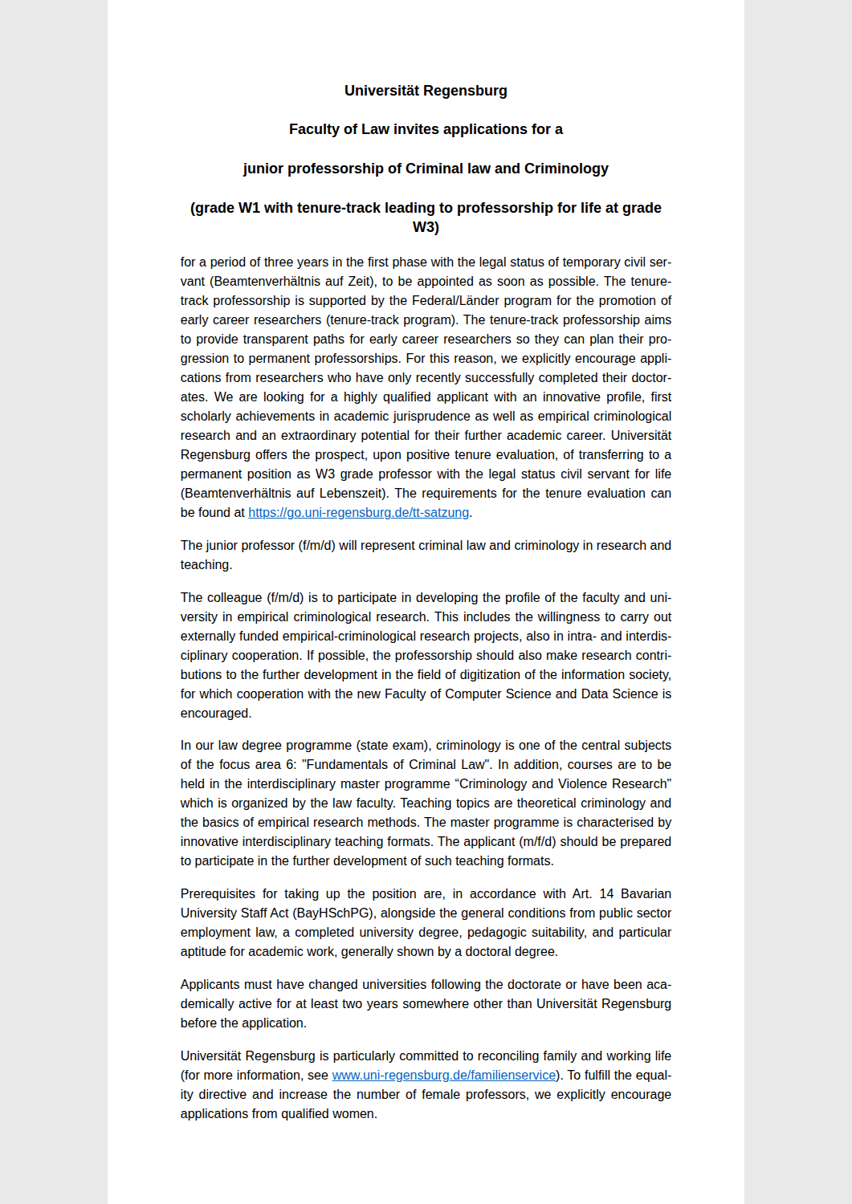Universität Regensburg
Faculty of Law invites applications for a
junior professorship of Criminal law and Criminology
(grade W1 with tenure-track leading to professorship for life at grade W3)
for a period of three years in the first phase with the legal status of temporary civil servant (Beamtenverhältnis auf Zeit), to be appointed as soon as possible. The tenure-track professorship is supported by the Federal/Länder program for the promotion of early career researchers (tenure-track program). The tenure-track professorship aims to provide transparent paths for early career researchers so they can plan their progression to permanent professorships. For this reason, we explicitly encourage applications from researchers who have only recently successfully completed their doctorates. We are looking for a highly qualified applicant with an innovative profile, first scholarly achievements in academic jurisprudence as well as empirical criminological research and an extraordinary potential for their further academic career. Universität Regensburg offers the prospect, upon positive tenure evaluation, of transferring to a permanent position as W3 grade professor with the legal status civil servant for life (Beamtenverhältnis auf Lebenszeit). The requirements for the tenure evaluation can be found at https://go.uni-regensburg.de/tt-satzung.
The junior professor (f/m/d) will represent criminal law and criminology in research and teaching.
The colleague (f/m/d) is to participate in developing the profile of the faculty and university in empirical criminological research. This includes the willingness to carry out externally funded empirical-criminological research projects, also in intra- and interdisciplinary cooperation. If possible, the professorship should also make research contributions to the further development in the field of digitization of the information society, for which cooperation with the new Faculty of Computer Science and Data Science is encouraged.
In our law degree programme (state exam), criminology is one of the central subjects of the focus area 6: "Fundamentals of Criminal Law". In addition, courses are to be held in the interdisciplinary master programme “Criminology and Violence Research" which is organized by the law faculty. Teaching topics are theoretical criminology and the basics of empirical research methods. The master programme is characterised by innovative interdisciplinary teaching formats. The applicant (m/f/d) should be prepared to participate in the further development of such teaching formats.
Prerequisites for taking up the position are, in accordance with Art. 14 Bavarian University Staff Act (BayHSchPG), alongside the general conditions from public sector employment law, a completed university degree, pedagogic suitability, and particular aptitude for academic work, generally shown by a doctoral degree.
Applicants must have changed universities following the doctorate or have been academically active for at least two years somewhere other than Universität Regensburg before the application.
Universität Regensburg is particularly committed to reconciling family and working life (for more information, see www.uni-regensburg.de/familienservice). To fulfill the equality directive and increase the number of female professors, we explicitly encourage applications from qualified women.